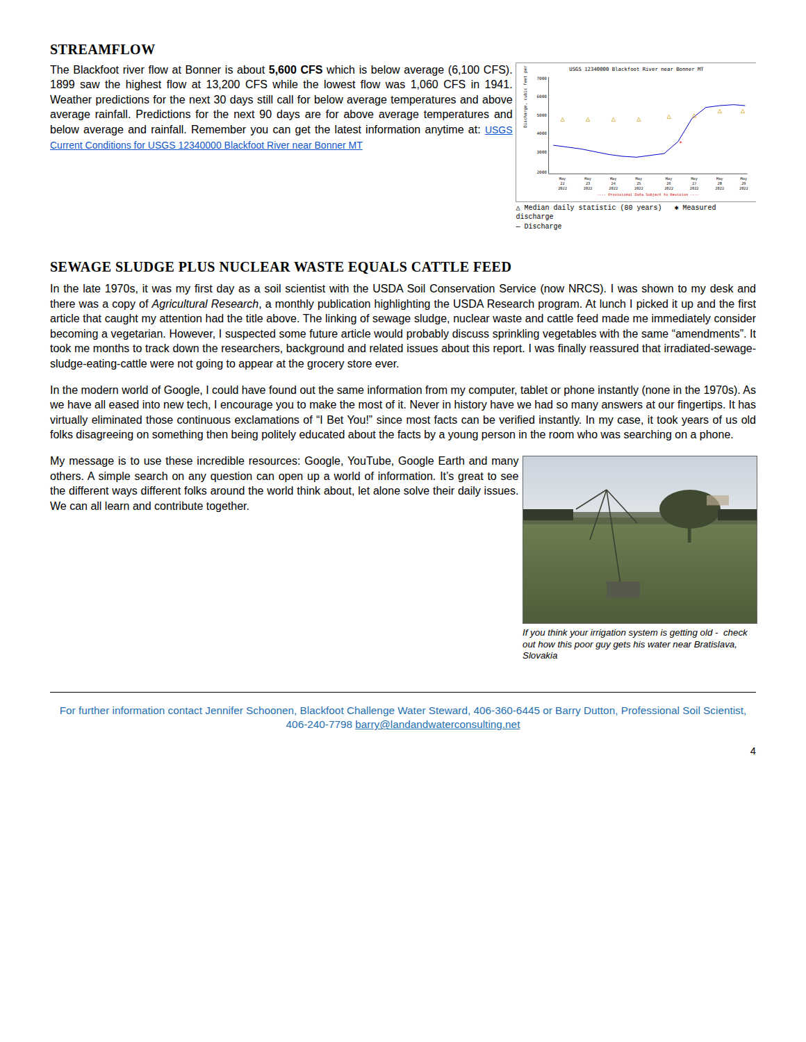STREAMFLOW
△ Median daily statistic (80 years) ✱ Measured discharge
— Discharge
The Blackfoot river flow at Bonner is about 5,600 CFS which is below average (6,100 CFS). 1899 saw the highest flow at 13,200 CFS while the lowest flow was 1,060 CFS in 1941. Weather predictions for the next 30 days still call for below average temperatures and above average rainfall. Predictions for the next 90 days are for above average temperatures and below average and rainfall. Remember you can get the latest information anytime at: USGS Current Conditions for USGS 12340000 Blackfoot River near Bonner MT
SEWAGE SLUDGE PLUS NUCLEAR WASTE EQUALS CATTLE FEED
In the late 1970s, it was my first day as a soil scientist with the USDA Soil Conservation Service (now NRCS). I was shown to my desk and there was a copy of Agricultural Research, a monthly publication highlighting the USDA Research program. At lunch I picked it up and the first article that caught my attention had the title above. The linking of sewage sludge, nuclear waste and cattle feed made me immediately consider becoming a vegetarian. However, I suspected some future article would probably discuss sprinkling vegetables with the same “amendments”. It took me months to track down the researchers, background and related issues about this report. I was finally reassured that irradiated-sewage-sludge-eating-cattle were not going to appear at the grocery store ever.
In the modern world of Google, I could have found out the same information from my computer, tablet or phone instantly (none in the 1970s). As we have all eased into new tech, I encourage you to make the most of it. Never in history have we had so many answers at our fingertips. It has virtually eliminated those continuous exclamations of “I Bet You!” since most facts can be verified instantly. In my case, it took years of us old folks disagreeing on something then being politely educated about the facts by a young person in the room who was searching on a phone.
If you think your irrigation system is getting old - check out how this poor guy gets his water near Bratislava, Slovakia
My message is to use these incredible resources: Google, YouTube, Google Earth and many others. A simple search on any question can open up a world of information. It’s great to see the different ways different folks around the world think about, let alone solve their daily issues. We can all learn and contribute together.
For further information contact Jennifer Schoonen, Blackfoot Challenge Water Steward, 406-360-6445 or Barry Dutton, Professional Soil Scientist, 406-240-7798 barry@landandwaterconsulting.net
4